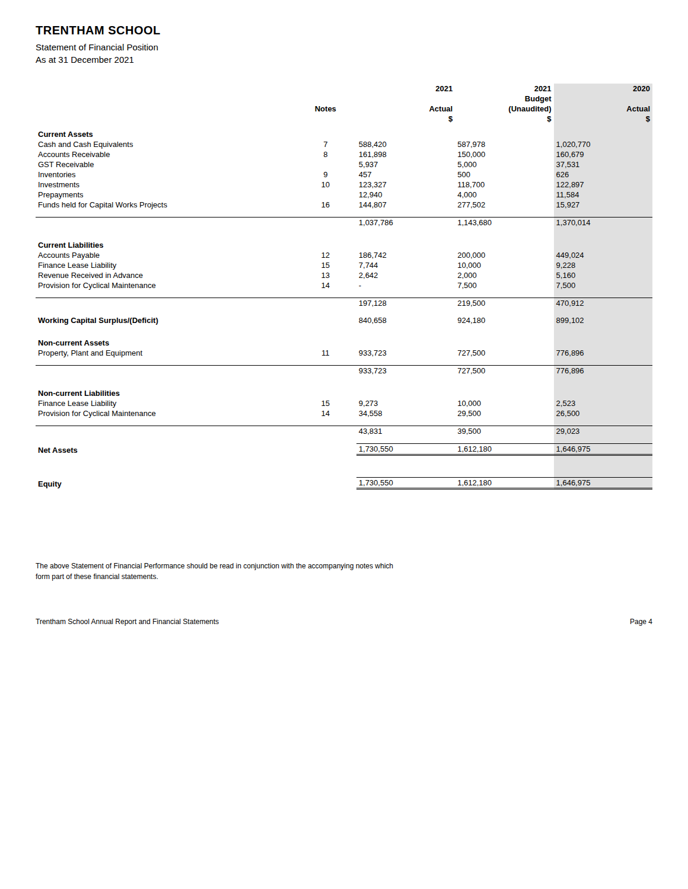TRENTHAM SCHOOL
Statement of Financial Position
As at 31 December 2021
| | | 2021 | 2021 | 2020 |
| --- | --- | --- | --- | --- |
| | | | Budget | |
| | Notes | Actual | (Unaudited) | Actual |
| | | $ | $ | $ |
| Current Assets | | | | |
| Cash and Cash Equivalents | 7 | 588,420 | 587,978 | 1,020,770 |
| Accounts Receivable | 8 | 161,898 | 150,000 | 160,679 |
| GST Receivable | | 5,937 | 5,000 | 37,531 |
| Inventories | 9 | 457 | 500 | 626 |
| Investments | 10 | 123,327 | 118,700 | 122,897 |
| Prepayments | | 12,940 | 4,000 | 11,584 |
| Funds held for Capital Works Projects | 16 | 144,807 | 277,502 | 15,927 |
| | | 1,037,786 | 1,143,680 | 1,370,014 |
| Current Liabilities | | | | |
| Accounts Payable | 12 | 186,742 | 200,000 | 449,024 |
| Finance Lease Liability | 15 | 7,744 | 10,000 | 9,228 |
| Revenue Received in Advance | 13 | 2,642 | 2,000 | 5,160 |
| Provision for Cyclical Maintenance | 14 | - | 7,500 | 7,500 |
| | | 197,128 | 219,500 | 470,912 |
| Working Capital Surplus/(Deficit) | | 840,658 | 924,180 | 899,102 |
| Non-current Assets | | | | |
| Property, Plant and Equipment | 11 | 933,723 | 727,500 | 776,896 |
| | | 933,723 | 727,500 | 776,896 |
| Non-current Liabilities | | | | |
| Finance Lease Liability | 15 | 9,273 | 10,000 | 2,523 |
| Provision for Cyclical Maintenance | 14 | 34,558 | 29,500 | 26,500 |
| | | 43,831 | 39,500 | 29,023 |
| Net Assets | | 1,730,550 | 1,612,180 | 1,646,975 |
| Equity | | 1,730,550 | 1,612,180 | 1,646,975 |
The above Statement of Financial Performance should be read in conjunction with the accompanying notes which
form part of these financial statements.
Trentham School Annual Report and Financial Statements Page 4